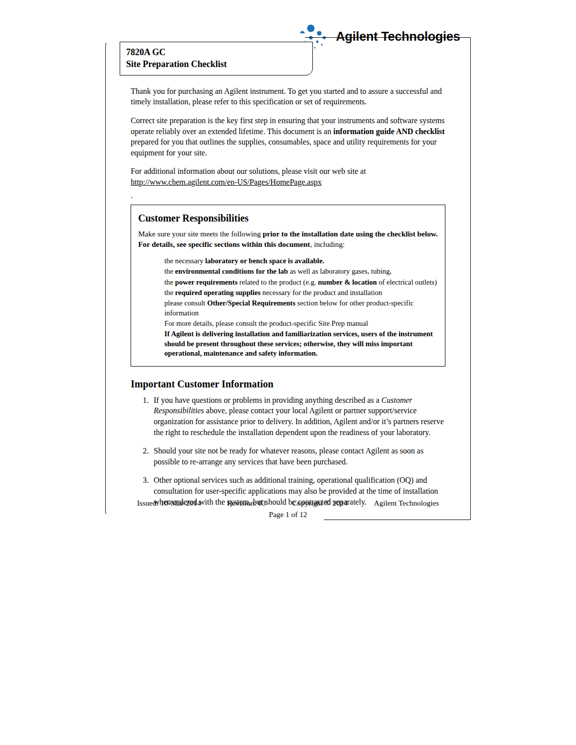Agilent Technologies
7820A GC
Site Preparation Checklist
Thank you for purchasing an Agilent instrument. To get you started and to assure a successful and timely installation, please refer to this specification or set of requirements.
Correct site preparation is the key first step in ensuring that your instruments and software systems operate reliably over an extended lifetime. This document is an information guide AND checklist prepared for you that outlines the supplies, consumables, space and utility requirements for your equipment for your site.
For additional information about our solutions, please visit our web site at
http://www.chem.agilent.com/en-US/Pages/HomePage.aspx
.
Customer Responsibilities
Make sure your site meets the following prior to the installation date using the checklist below. For details, see specific sections within this document, including:
the necessary laboratory or bench space is available.
the environmental conditions for the lab as well as laboratory gases, tubing,
the power requirements related to the product (e.g. number & location of electrical outlets)
the required operating supplies necessary for the product and installation
please consult Other/Special Requirements section below for other product-specific information
For more details, please consult the product-specific Site Prep manual
If Agilent is delivering installation and familiarization services, users of the instrument should be present throughout these services; otherwise, they will miss important operational, maintenance and safety information.
Important Customer Information
If you have questions or problems in providing anything described as a Customer Responsibilities above, please contact your local Agilent or partner support/service organization for assistance prior to delivery. In addition, Agilent and/or it’s partners reserve the right to reschedule the installation dependent upon the readiness of your laboratory.
Should your site not be ready for whatever reasons, please contact Agilent as soon as possible to re-arrange any services that have been purchased.
Other optional services such as additional training, operational qualification (OQ) and consultation for user-specific applications may also be provided at the time of installation when ordered with the system, but should be contracted separately.
Issued: 10-Mar-2014 Revision: 03 Copyright © 2014 Agilent Technologies
Page 1 of 12